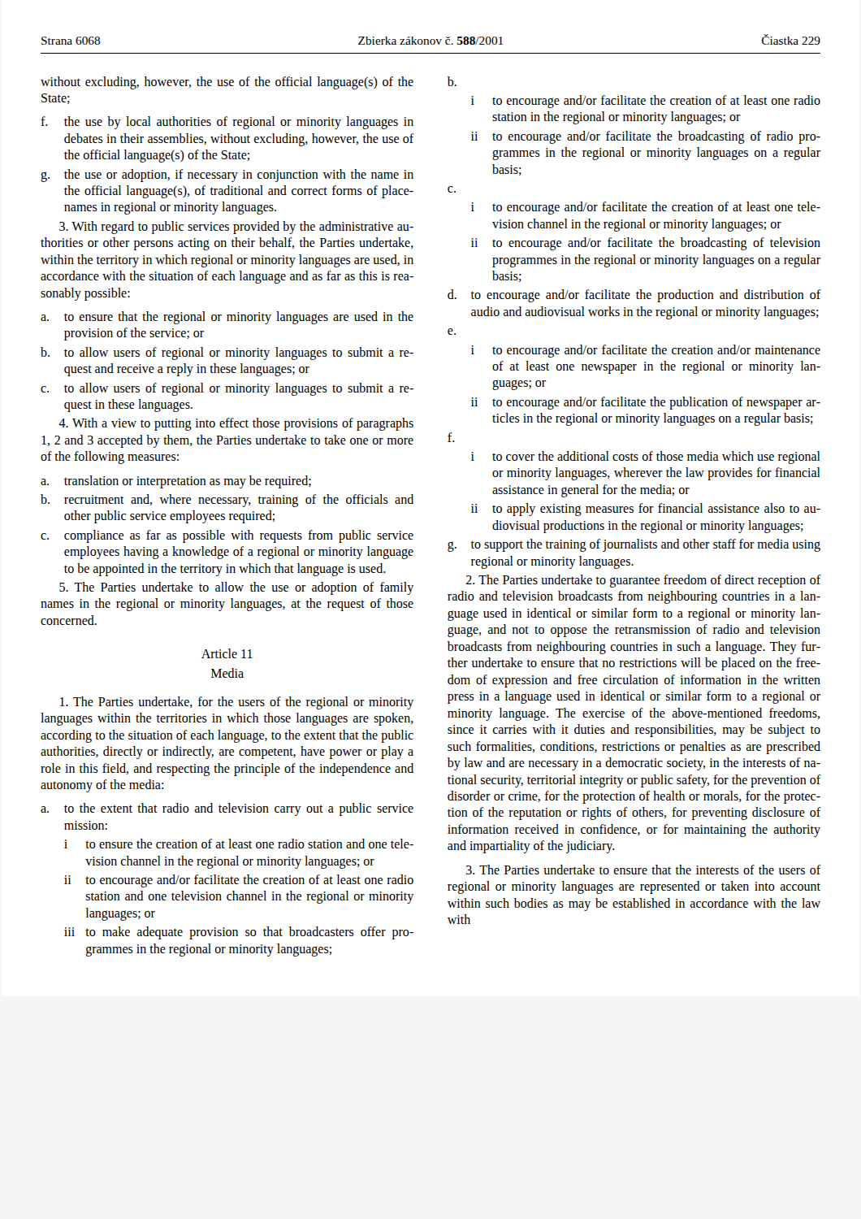Strana 6068
Zbierka zákonov č. 588/2001
Čiastka 229
without excluding, however, the use of the official language(s) of the State;
f. the use by local authorities of regional or minority languages in debates in their assemblies, without excluding, however, the use of the official language(s) of the State;
g. the use or adoption, if necessary in conjunction with the name in the official language(s), of traditional and correct forms of place-names in regional or minority languages.
3. With regard to public services provided by the administrative authorities or other persons acting on their behalf, the Parties undertake, within the territory in which regional or minority languages are used, in accordance with the situation of each language and as far as this is reasonably possible:
a. to ensure that the regional or minority languages are used in the provision of the service; or
b. to allow users of regional or minority languages to submit a request and receive a reply in these languages; or
c. to allow users of regional or minority languages to submit a request in these languages.
4. With a view to putting into effect those provisions of paragraphs 1, 2 and 3 accepted by them, the Parties undertake to take one or more of the following measures:
a. translation or interpretation as may be required;
b. recruitment and, where necessary, training of the officials and other public service employees required;
c. compliance as far as possible with requests from public service employees having a knowledge of a regional or minority language to be appointed in the territory in which that language is used.
5. The Parties undertake to allow the use or adoption of family names in the regional or minority languages, at the request of those concerned.
Article 11
Media
1. The Parties undertake, for the users of the regional or minority languages within the territories in which those languages are spoken, according to the situation of each language, to the extent that the public authorities, directly or indirectly, are competent, have power or play a role in this field, and respecting the principle of the independence and autonomy of the media:
a. to the extent that radio and television carry out a public service mission:
ito ensure the creation of at least one radio station and one television channel in the regional or minority languages; or
ii to encourage and/or facilitate the creation of at least one radio station and one television channel in the regional or minority languages; or
iii to make adequate provision so that broadcasters offer programmes in the regional or minority languages;
b.
ito encourage and/or facilitate the creation of at least one radio station in the regional or minority languages; or
ii to encourage and/or facilitate the broadcasting of radio programmes in the regional or minority languages on a regular basis;
c.
ito encourage and/or facilitate the creation of at least one television channel in the regional or minority languages; or
ii to encourage and/or facilitate the broadcasting of television programmes in the regional or minority languages on a regular basis;
d. to encourage and/or facilitate the production and distribution of audio and audiovisual works in the regional or minority languages;
e.
ito encourage and/or facilitate the creation and/or maintenance of at least one newspaper in the regional or minority languages; or
ii to encourage and/or facilitate the publication of newspaper articles in the regional or minority languages on a regular basis;
f.
ito cover the additional costs of those media which use regional or minority languages, wherever the law provides for financial assistance in general for the media; or
ii to apply existing measures for financial assistance also to audiovisual productions in the regional or minority languages;
g. to support the training of journalists and other staff for media using regional or minority languages.
2. The Parties undertake to guarantee freedom of direct reception of radio and television broadcasts from neighbouring countries in a language used in identical or similar form to a regional or minority language, and not to oppose the retransmission of radio and television broadcasts from neighbouring countries in such a language. They further undertake to ensure that no restrictions will be placed on the freedom of expression and free circulation of information in the written press in a language used in identical or similar form to a regional or minority language. The exercise of the above-mentioned freedoms, since it carries with it duties and responsibilities, may be subject to such formalities, conditions, restrictions or penalties as are prescribed by law and are necessary in a democratic society, in the interests of national security, territorial integrity or public safety, for the prevention of disorder or crime, for the protection of health or morals, for the protection of the reputation or rights of others, for preventing disclosure of information received in confidence, or for maintaining the authority and impartiality of the judiciary.
3. The Parties undertake to ensure that the interests of the users of regional or minority languages are represented or taken into account within such bodies as may be established in accordance with the law with